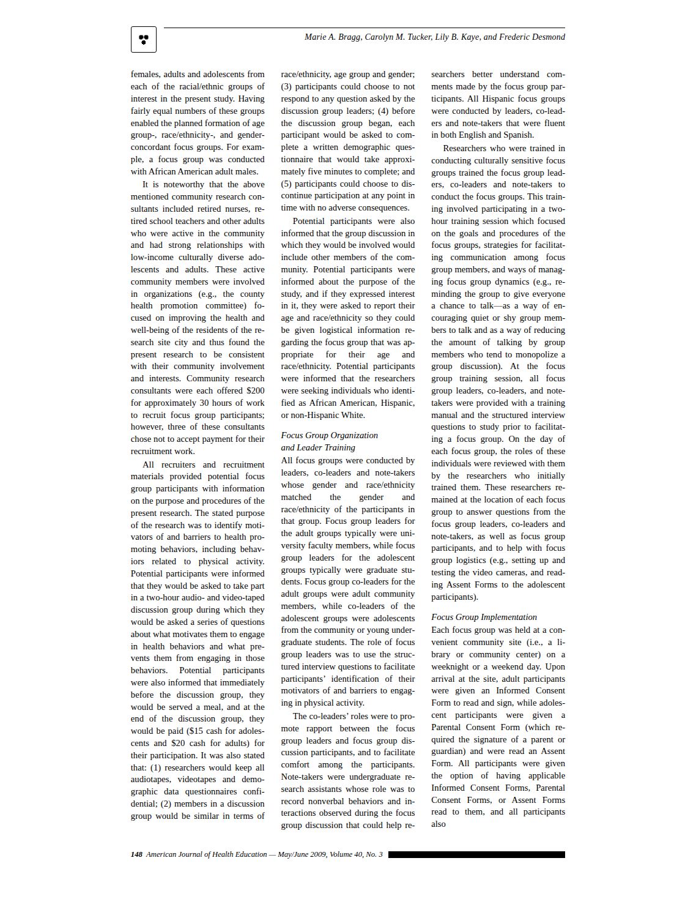Marie A. Bragg, Carolyn M. Tucker, Lily B. Kaye, and Frederic Desmond
females, adults and adolescents from each of the racial/ethnic groups of interest in the present study. Having fairly equal numbers of these groups enabled the planned formation of age group-, race/ethnicity-, and gender-concordant focus groups. For example, a focus group was conducted with African American adult males.
It is noteworthy that the above mentioned community research consultants included retired nurses, retired school teachers and other adults who were active in the community and had strong relationships with low-income culturally diverse adolescents and adults. These active community members were involved in organizations (e.g., the county health promotion committee) focused on improving the health and well-being of the residents of the research site city and thus found the present research to be consistent with their community involvement and interests. Community research consultants were each offered $200 for approximately 30 hours of work to recruit focus group participants; however, three of these consultants chose not to accept payment for their recruitment work.
All recruiters and recruitment materials provided potential focus group participants with information on the purpose and procedures of the present research. The stated purpose of the research was to identify motivators of and barriers to health promoting behaviors, including behaviors related to physical activity. Potential participants were informed that they would be asked to take part in a two-hour audio- and video-taped discussion group during which they would be asked a series of questions about what motivates them to engage in health behaviors and what prevents them from engaging in those behaviors. Potential participants were also informed that immediately before the discussion group, they would be served a meal, and at the end of the discussion group, they would be paid ($15 cash for adolescents and $20 cash for adults) for their participation. It was also stated that: (1) researchers would keep all audiotapes, videotapes and demographic data questionnaires confidential; (2) members in a discussion group would be similar in terms of race/ethnicity, age group and gender; (3) participants could choose to not respond to any question asked by the discussion group leaders; (4) before the discussion group began, each participant would be asked to complete a written demographic questionnaire that would take approximately five minutes to complete; and (5) participants could choose to discontinue participation at any point in time with no adverse consequences.
Potential participants were also informed that the group discussion in which they would be involved would include other members of the community. Potential participants were informed about the purpose of the study, and if they expressed interest in it, they were asked to report their age and race/ethnicity so they could be given logistical information regarding the focus group that was appropriate for their age and race/ethnicity. Potential participants were informed that the researchers were seeking individuals who identified as African American, Hispanic, or non-Hispanic White.
Focus Group Organization
and Leader Training
All focus groups were conducted by leaders, co-leaders and note-takers whose gender and race/ethnicity matched the gender and race/ethnicity of the participants in that group. Focus group leaders for the adult groups typically were university faculty members, while focus group leaders for the adolescent groups typically were graduate students. Focus group co-leaders for the adult groups were adult community members, while co-leaders of the adolescent groups were adolescents from the community or young undergraduate students. The role of focus group leaders was to use the structured interview questions to facilitate participants’ identification of their motivators of and barriers to engaging in physical activity.
The co-leaders’ roles were to promote rapport between the focus group leaders and focus group discussion participants, and to facilitate comfort among the participants. Note-takers were undergraduate research assistants whose role was to record nonverbal behaviors and interactions observed during the focus group discussion that could help researchers better understand comments made by the focus group participants. All Hispanic focus groups were conducted by leaders, co-leaders and note-takers that were fluent in both English and Spanish.
Researchers who were trained in conducting culturally sensitive focus groups trained the focus group leaders, co-leaders and note-takers to conduct the focus groups. This training involved participating in a two-hour training session which focused on the goals and procedures of the focus groups, strategies for facilitating communication among focus group members, and ways of managing focus group dynamics (e.g., reminding the group to give everyone a chance to talk—as a way of encouraging quiet or shy group members to talk and as a way of reducing the amount of talking by group members who tend to monopolize a group discussion). At the focus group training session, all focus group leaders, co-leaders, and note-takers were provided with a training manual and the structured interview questions to study prior to facilitating a focus group. On the day of each focus group, the roles of these individuals were reviewed with them by the researchers who initially trained them. These researchers remained at the location of each focus group to answer questions from the focus group leaders, co-leaders and note-takers, as well as focus group participants, and to help with focus group logistics (e.g., setting up and testing the video cameras, and reading Assent Forms to the adolescent participants).
Focus Group Implementation
Each focus group was held at a convenient community site (i.e., a library or community center) on a weeknight or a weekend day. Upon arrival at the site, adult participants were given an Informed Consent Form to read and sign, while adolescent participants were given a Parental Consent Form (which required the signature of a parent or guardian) and were read an Assent Form. All participants were given the option of having applicable Informed Consent Forms, Parental Consent Forms, or Assent Forms read to them, and all participants also
148 American Journal of Health Education — May/June 2009, Volume 40, No. 3